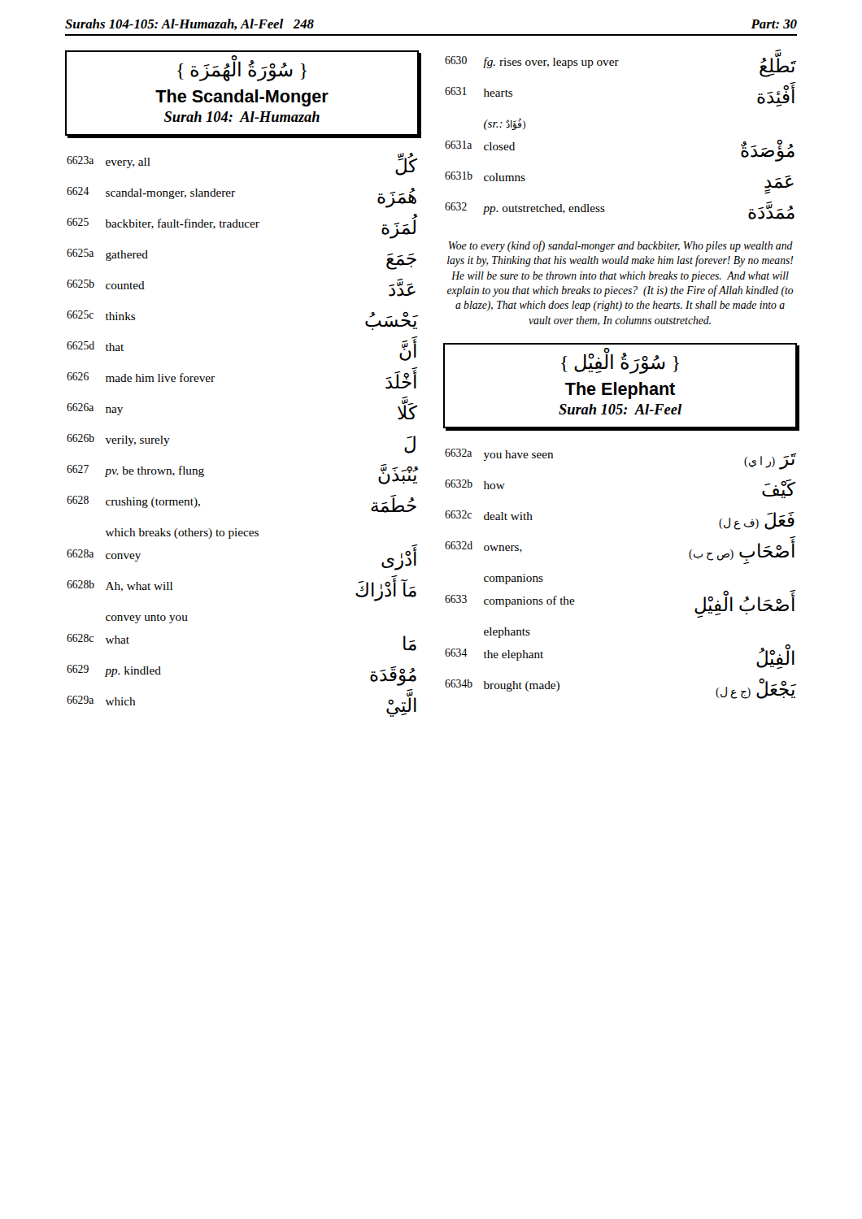Surahs 104-105: Al-Humazah, Al-Feel 248 Part: 30
{ سُوْرَةُ الْهُمَزَة }
The Scandal-Monger
Surah 104: Al-Humazah
| 6623a | every, all | كُلِّ |
| 6624 | scandal-monger, slanderer | هُمَزَة |
| 6625 | backbiter, fault-finder, traducer | لُمَزَة |
| 6625a | gathered | جَمَعَ |
| 6625b | counted | عَدَّدَ |
| 6625c | thinks | يَحْسَبُ |
| 6625d | that | أَنَّ |
| 6626 | made him live forever | أَخْلَدَ |
| 6626a | nay | كَلَّا |
| 6626b | verily, surely | لَ |
| 6627 | pv. be thrown, flung | يُنْبَذَنَّ |
| 6628 | crushing (torment), | حُطَمَة |
| | which breaks (others) to pieces |
| 6628a | convey | أَدْرٰى |
| 6628b | Ah, what will | مَآ أَدْرٰاكَ |
| | convey unto you |
| 6628c | what | مَا |
| 6629 | pp. kindled | مُوْقَدَة |
| 6629a | which | الَّتِيْ |
| 6630 | fg. rises over, leaps up over | تَطَّلِعُ |
| 6631 | hearts | أَفْئِدَة |
| | (sr.: فُؤَادٌ) |
| 6631a | closed | مُؤْصَدَةٌ |
| 6631b | columns | عَمَدٍ |
| 6632 | pp. outstretched, endless | مُمَدَّدَة |
Woe to every (kind of) sandal-monger and backbiter, Who piles up wealth and lays it by, Thinking that his wealth would make him last forever! By no means! He will be sure to be thrown into that which breaks to pieces. And what will explain to you that which breaks to pieces? (It is) the Fire of Allah kindled (to a blaze), That which does leap (right) to the hearts. It shall be made into a vault over them, In columns outstretched.
{ سُوْرَةُ الْفِيْل }
The Elephant
Surah 105: Al-Feel
| 6632a | you have seen | تَرَ (ر ا ي) |
| 6632b | how | كَيْفَ |
| 6632c | dealt with | فَعَلَ (ف ع ل) |
| 6632d | owners, | أَصْحَابِ (ص ح ب) |
| | companions |
| 6633 | companions of the | أَصْحَابُ الْفِيْلِ |
| | elephants |
| 6634 | the elephant | الْفِيْلُ |
| 6634b | brought (made) | يَجْعَلْ (ج ع ل) |